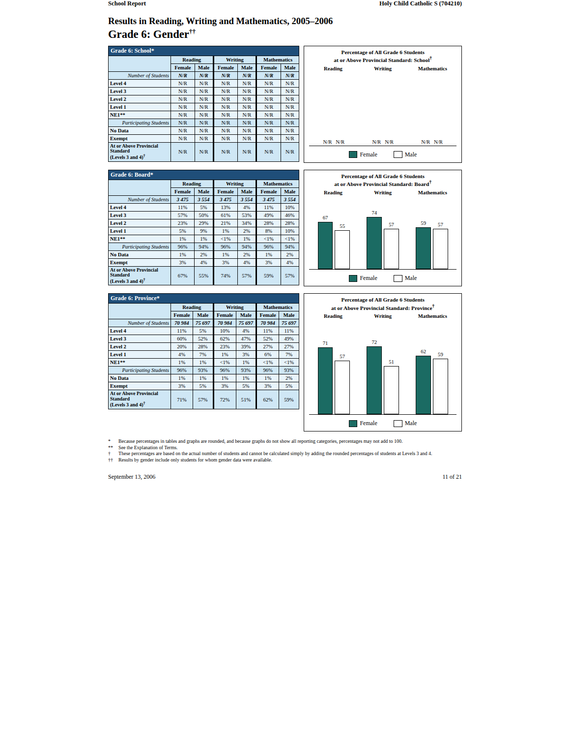School Report
Holy Child Catholic S (704210)
Results in Reading, Writing and Mathematics, 2005–2006
Grade 6: Gender††
Grade 6: School*
| | Reading | Writing | Mathematics |
| --- | --- | --- | --- |
| Female | Male | Female | Male | Female | Male |
| Number of Students | N/R | N/R | N/R | N/R | N/R | N/R |
| Level 4 | N/R | N/R | N/R | N/R | N/R | N/R |
| Level 3 | N/R | N/R | N/R | N/R | N/R | N/R |
| Level 2 | N/R | N/R | N/R | N/R | N/R | N/R |
| Level 1 | N/R | N/R | N/R | N/R | N/R | N/R |
| NE1** | N/R | N/R | N/R | N/R | N/R | N/R |
| Participating Students | N/R | N/R | N/R | N/R | N/R | N/R |
| No Data | N/R | N/R | N/R | N/R | N/R | N/R |
| Exempt | N/R | N/R | N/R | N/R | N/R | N/R |
| At or Above Provincial Standard (Levels 3 and 4) † | N/R | N/R | N/R | N/R | N/R | N/R |
Percentage of All Grade 6 Students
at or Above Provincial Standard: School†
Reading Writing Mathematics
N/R N/R N/R N/R N/R N/R
Female
Male
Grade 6: Board*
| | Reading | Writing | Mathematics |
| --- | --- | --- | --- |
| Female | Male | Female | Male | Female | Male |
| Number of Students | 3 475 | 3 554 | 3 475 | 3 554 | 3 475 | 3 554 |
| Level 4 | 11% | 5% | 13% | 4% | 11% | 10% |
| Level 3 | 57% | 50% | 61% | 53% | 49% | 46% |
| Level 2 | 23% | 29% | 21% | 34% | 28% | 28% |
| Level 1 | 5% | 9% | 1% | 2% | 8% | 10% |
| NE1** | 1% | 1% | <1% | 1% | <1% | <1% |
| Participating Students | 96% | 94% | 96% | 94% | 96% | 94% |
| No Data | 1% | 2% | 1% | 2% | 1% | 2% |
| Exempt | 3% | 4% | 3% | 4% | 3% | 4% |
| At or Above Provincial Standard (Levels 3 and 4) † | 67% | 55% | 74% | 57% | 59% | 57% |
Percentage of All Grade 6 Students
at or Above Provincial Standard: Board†
Reading Writing Mathematics
67
55
74
57
59
57
Female
Male
Grade 6: Province*
| | Reading | Writing | Mathematics |
| --- | --- | --- | --- |
| Female | Male | Female | Male | Female | Male |
| Number of Students | 70 984 | 75 697 | 70 984 | 75 697 | 70 984 | 75 697 |
| Level 4 | 11% | 5% | 10% | 4% | 11% | 11% |
| Level 3 | 60% | 52% | 62% | 47% | 52% | 49% |
| Level 2 | 20% | 28% | 23% | 39% | 27% | 27% |
| Level 1 | 4% | 7% | 1% | 3% | 6% | 7% |
| NE1** | 1% | 1% | <1% | 1% | <1% | <1% |
| Participating Students | 96% | 93% | 96% | 93% | 96% | 93% |
| No Data | 1% | 1% | 1% | 1% | 1% | 2% |
| Exempt | 3% | 5% | 3% | 5% | 3% | 5% |
| At or Above Provincial Standard (Levels 3 and 4) † | 71% | 57% | 72% | 51% | 62% | 59% |
Percentage of All Grade 6 Students
at or Above Provincial Standard: Province†
Reading Writing Mathematics
71
57
72
51
62
59
Female
Male
*Because percentages in tables and graphs are rounded, and because graphs do not show all reporting categories, percentages may not add to 100.
**See the Explanation of Terms.
†These percentages are based on the actual number of students and cannot be calculated simply by adding the rounded percentages of students at Levels 3 and 4.
††Results by gender include only students for whom gender data were available.
September 13, 2006
11 of 21